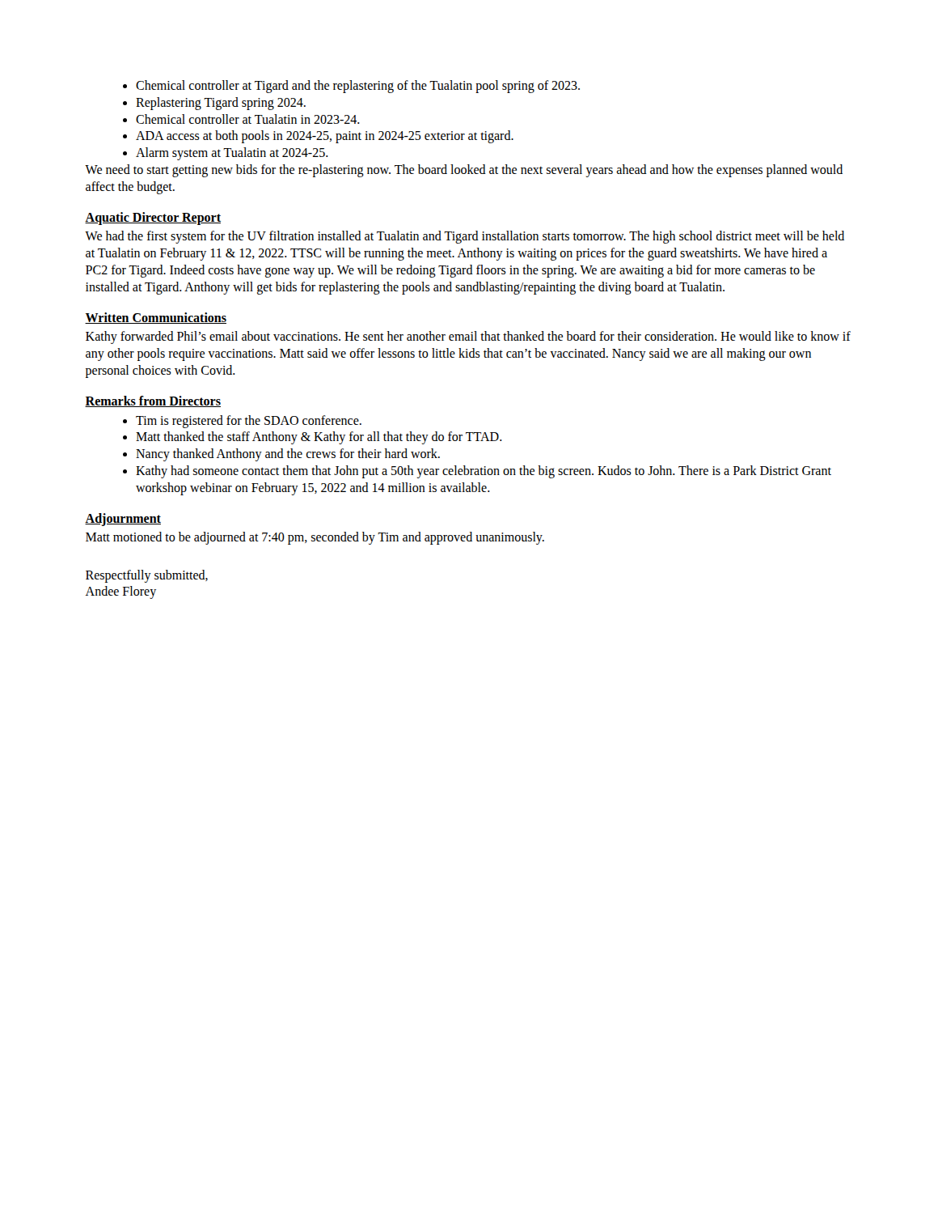Chemical controller at Tigard and the replastering of the Tualatin pool spring of 2023.
Replastering Tigard spring 2024.
Chemical controller at Tualatin in 2023-24.
ADA access at both pools in 2024-25, paint in 2024-25 exterior at tigard.
Alarm system at Tualatin at 2024-25.
We need to start getting new bids for the re-plastering now. The board looked at the next several years ahead and how the expenses planned would affect the budget.
Aquatic Director Report
We had the first system for the UV filtration installed at Tualatin and Tigard installation starts tomorrow. The high school district meet will be held at Tualatin on February 11 & 12, 2022. TTSC will be running the meet. Anthony is waiting on prices for the guard sweatshirts. We have hired a PC2 for Tigard. Indeed costs have gone way up. We will be redoing Tigard floors in the spring. We are awaiting a bid for more cameras to be installed at Tigard. Anthony will get bids for replastering the pools and sandblasting/repainting the diving board at Tualatin.
Written Communications
Kathy forwarded Phil’s email about vaccinations. He sent her another email that thanked the board for their consideration. He would like to know if any other pools require vaccinations. Matt said we offer lessons to little kids that can’t be vaccinated. Nancy said we are all making our own personal choices with Covid.
Remarks from Directors
Tim is registered for the SDAO conference.
Matt thanked the staff Anthony & Kathy for all that they do for TTAD.
Nancy thanked Anthony and the crews for their hard work.
Kathy had someone contact them that John put a 50th year celebration on the big screen. Kudos to John. There is a Park District Grant workshop webinar on February 15, 2022 and 14 million is available.
Adjournment
Matt motioned to be adjourned at 7:40 pm, seconded by Tim and approved unanimously.
Respectfully submitted,
Andee Florey